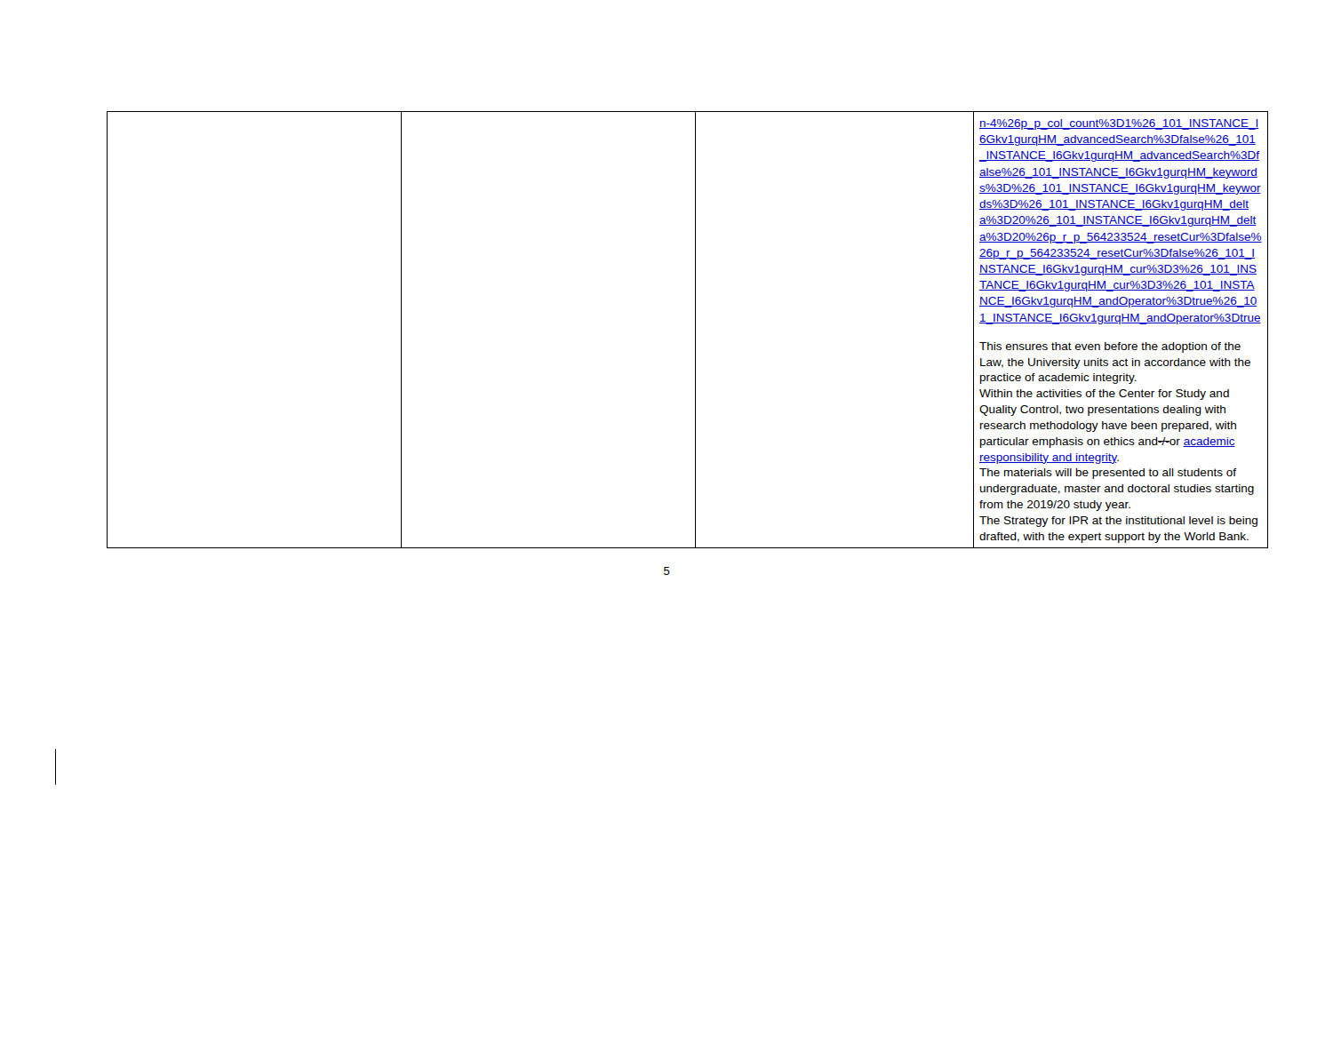| | | | n-4%26p_p_col_count%3D1%26_101_INSTANCE_I6Gkv1gurqHM_advancedSearch%3Dfalse%26_101_INSTANCE_I6Gkv1gurqHM_advancedSearch%3Dfalse%26_101_INSTANCE_I6Gkv1gurqHM_keywords%3D%26_101_INSTANCE_I6Gkv1gurqHM_keywords%3D%26_101_INSTANCE_I6Gkv1gurqHM_delta%3D20%26_101_INSTANCE_I6Gkv1gurqHM_delta%3D20%26p_r_p_564233524_resetCur%3Dfalse%26p_r_p_564233524_resetCur%3Dfalse%26_101_INSTANCE_I6Gkv1gurqHM_cur%3D3%26_101_INSTANCE_I6Gkv1gurqHM_cur%3D3%26_101_INSTANCE_I6Gkv1gurqHM_andOperator%3Dtrue%26_101_INSTANCE_I6Gkv1gurqHM_andOperator%3Dtrue This ensures that even before the adoption of the Law, the University units act in accordance with the practice of academic integrity. Within the activities of the Center for Study and Quality Control, two presentations dealing with research methodology have been prepared, with particular emphasis on ethics and -/- or academic responsibility and integrity . The materials will be presented to all students of undergraduate, master and doctoral studies starting from the 2019/20 study year. The Strategy for IPR at the institutional level is being drafted, with the expert support by the World Bank. |
5